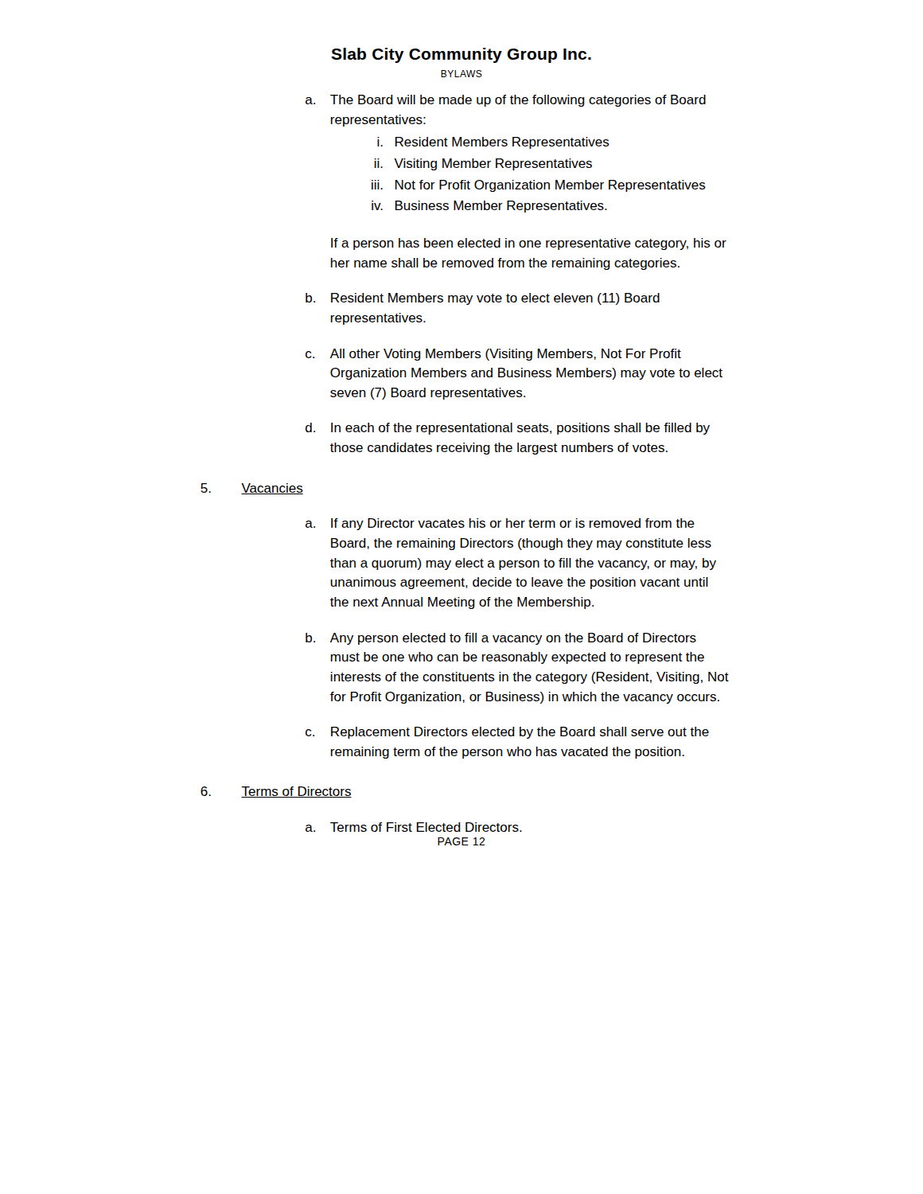Slab City Community Group Inc.
BYLAWS
a.
The Board will be made up of the following categories of Board representatives:
i. Resident Members Representatives
ii. Visiting Member Representatives
iii. Not for Profit Organization Member Representatives
iv. Business Member Representatives.
If a person has been elected in one representative category, his or her name shall be removed from the remaining categories.
b.
Resident Members may vote to elect eleven (11) Board representatives.
c.
All other Voting Members (Visiting Members, Not For Profit Organization Members and Business Members) may vote to elect seven (7) Board representatives.
d.
In each of the representational seats, positions shall be filled by those candidates receiving the largest numbers of votes.
5.
Vacancies
a.
If any Director vacates his or her term or is removed from the Board, the remaining Directors (though they may constitute less than a quorum) may elect a person to fill the vacancy, or may, by unanimous agreement, decide to leave the position vacant until the next Annual Meeting of the Membership.
b.
Any person elected to fill a vacancy on the Board of Directors must be one who can be reasonably expected to represent the interests of the constituents in the category (Resident, Visiting, Not for Profit Organization, or Business) in which the vacancy occurs.
c.
Replacement Directors elected by the Board shall serve out the remaining term of the person who has vacated the position.
6.
Terms of Directors
a.
Terms of First Elected Directors.
PAGE 12